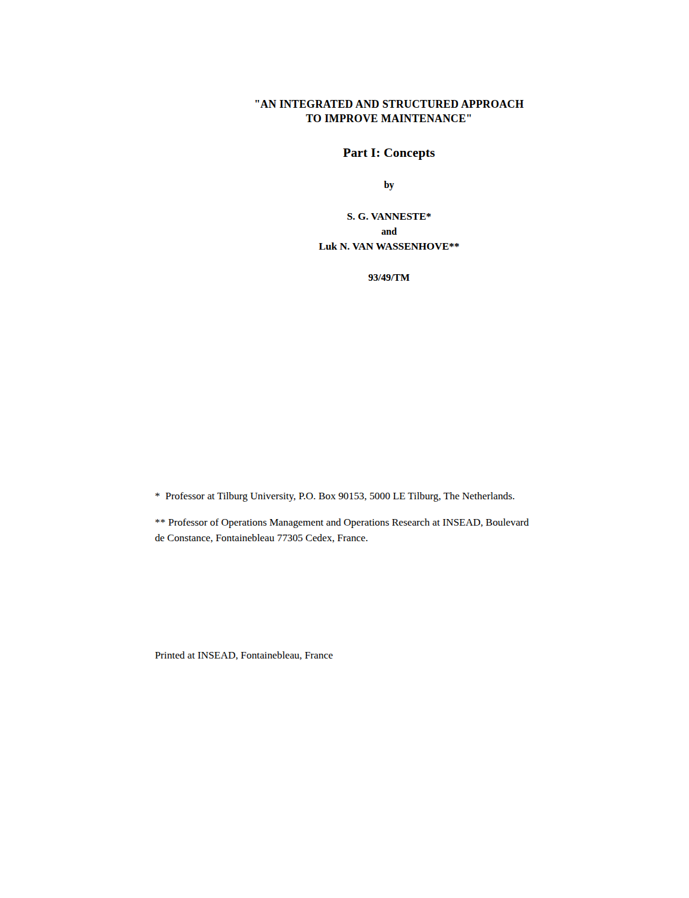"AN INTEGRATED AND STRUCTURED APPROACH
TO IMPROVE MAINTENANCE"
Part I: Concepts
by
S. G. VANNESTE*
and
Luk N. VAN WASSENHOVE**
93/49/TM
* Professor at Tilburg University, P.O. Box 90153, 5000 LE Tilburg, The Netherlands.
** Professor of Operations Management and Operations Research at INSEAD, Boulevard de Constance, Fontainebleau 77305 Cedex, France.
Printed at INSEAD, Fontainebleau, France